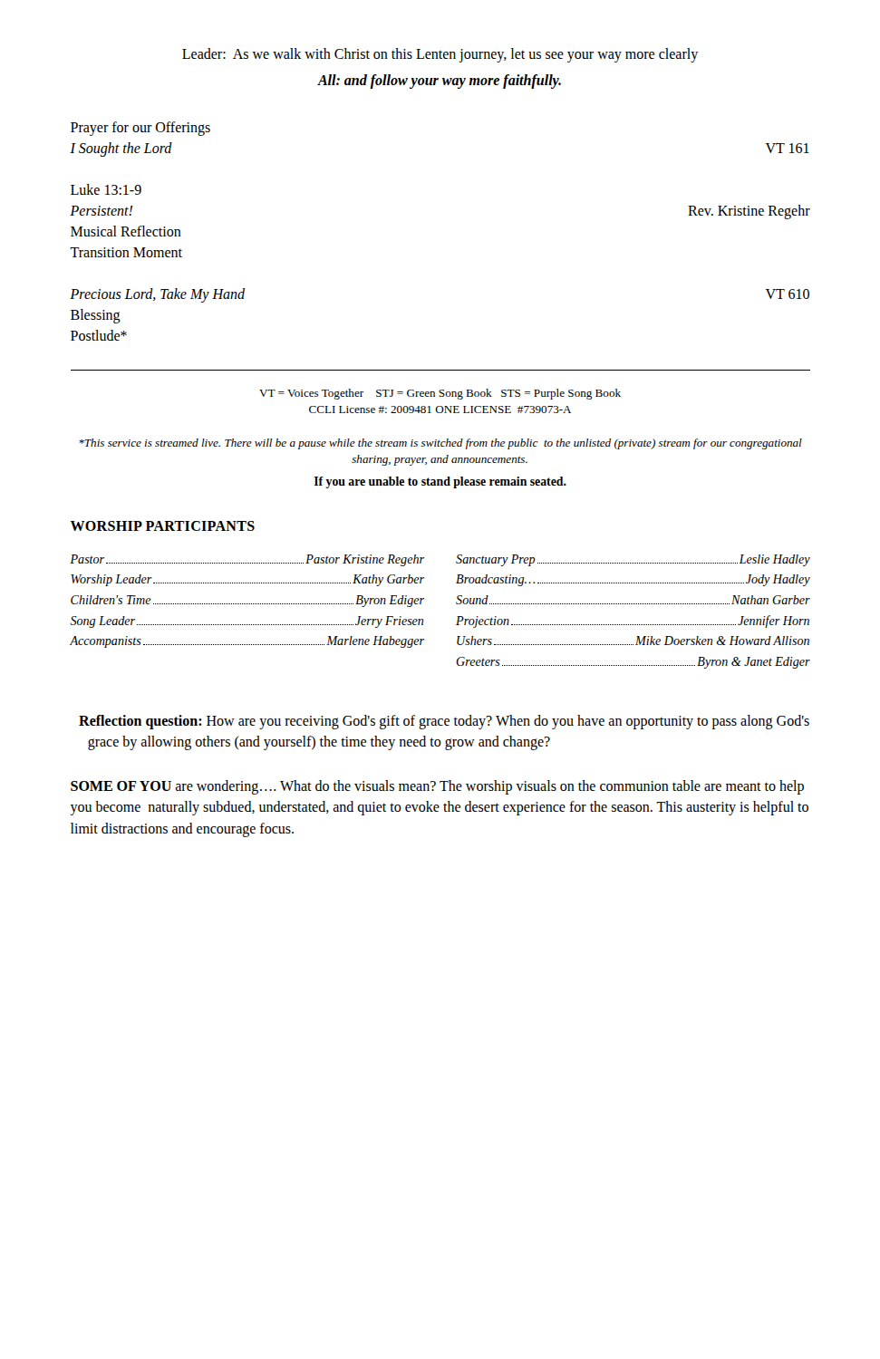Leader: As we walk with Christ on this Lenten journey, let us see your way more clearly
All: and follow your way more faithfully.
Prayer for our Offerings
I Sought the Lord VT 161
Luke 13:1-9
Persistent! Rev. Kristine Regehr
Musical Reflection
Transition Moment
Precious Lord, Take My Hand VT 610
Blessing
Postlude*
VT = Voices Together STJ = Green Song Book STS = Purple Song Book
CCLI License #: 2009481 ONE LICENSE #739073-A
*This service is streamed live. There will be a pause while the stream is switched from the public to the unlisted (private) stream for our congregational sharing, prayer, and announcements.
If you are unable to stand please remain seated.
WORSHIP PARTICIPANTS
Pastor Pastor Kristine Regehr
Worship Leader Kathy Garber
Children's Time Byron Ediger
Song Leader Jerry Friesen
Accompanists Marlene Habegger
Sanctuary Prep Leslie Hadley
Broadcasting… Jody Hadley
Sound Nathan Garber
Projection Jennifer Horn
Ushers Mike Doersken & Howard Allison
Greeters Byron & Janet Ediger
Reflection question: How are you receiving God's gift of grace today? When do you have an opportunity to pass along God's grace by allowing others (and yourself) the time they need to grow and change?
SOME OF YOU are wondering…. What do the visuals mean? The worship visuals on the communion table are meant to help you become naturally subdued, understated, and quiet to evoke the desert experience for the season. This austerity is helpful to limit distractions and encourage focus.